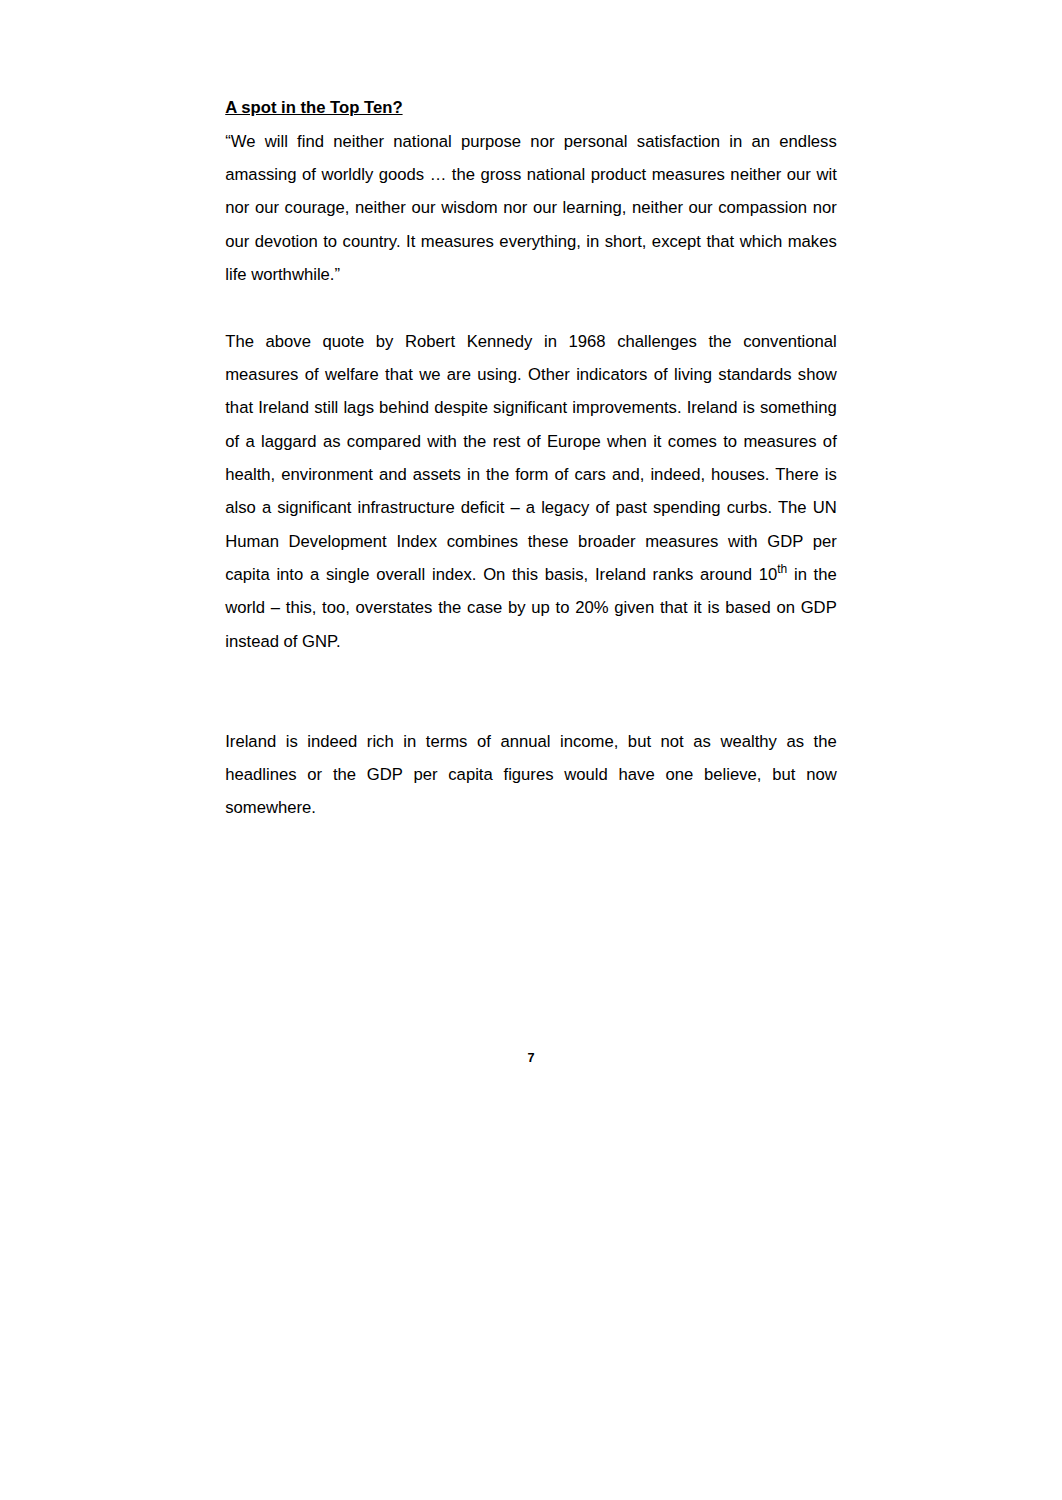A spot in the Top Ten?
“We will find neither national purpose nor personal satisfaction in an endless amassing of worldly goods … the gross national product measures neither our wit nor our courage, neither our wisdom nor our learning, neither our compassion nor our devotion to country. It measures everything, in short, except that which makes life worthwhile.”
The above quote by Robert Kennedy in 1968 challenges the conventional measures of welfare that we are using. Other indicators of living standards show that Ireland still lags behind despite significant improvements. Ireland is something of a laggard as compared with the rest of Europe when it comes to measures of health, environment and assets in the form of cars and, indeed, houses. There is also a significant infrastructure deficit – a legacy of past spending curbs. The UN Human Development Index combines these broader measures with GDP per capita into a single overall index. On this basis, Ireland ranks around 10th in the world – this, too, overstates the case by up to 20% given that it is based on GDP instead of GNP.
Ireland is indeed rich in terms of annual income, but not as wealthy as the headlines or the GDP per capita figures would have one believe, but now somewhere.
7